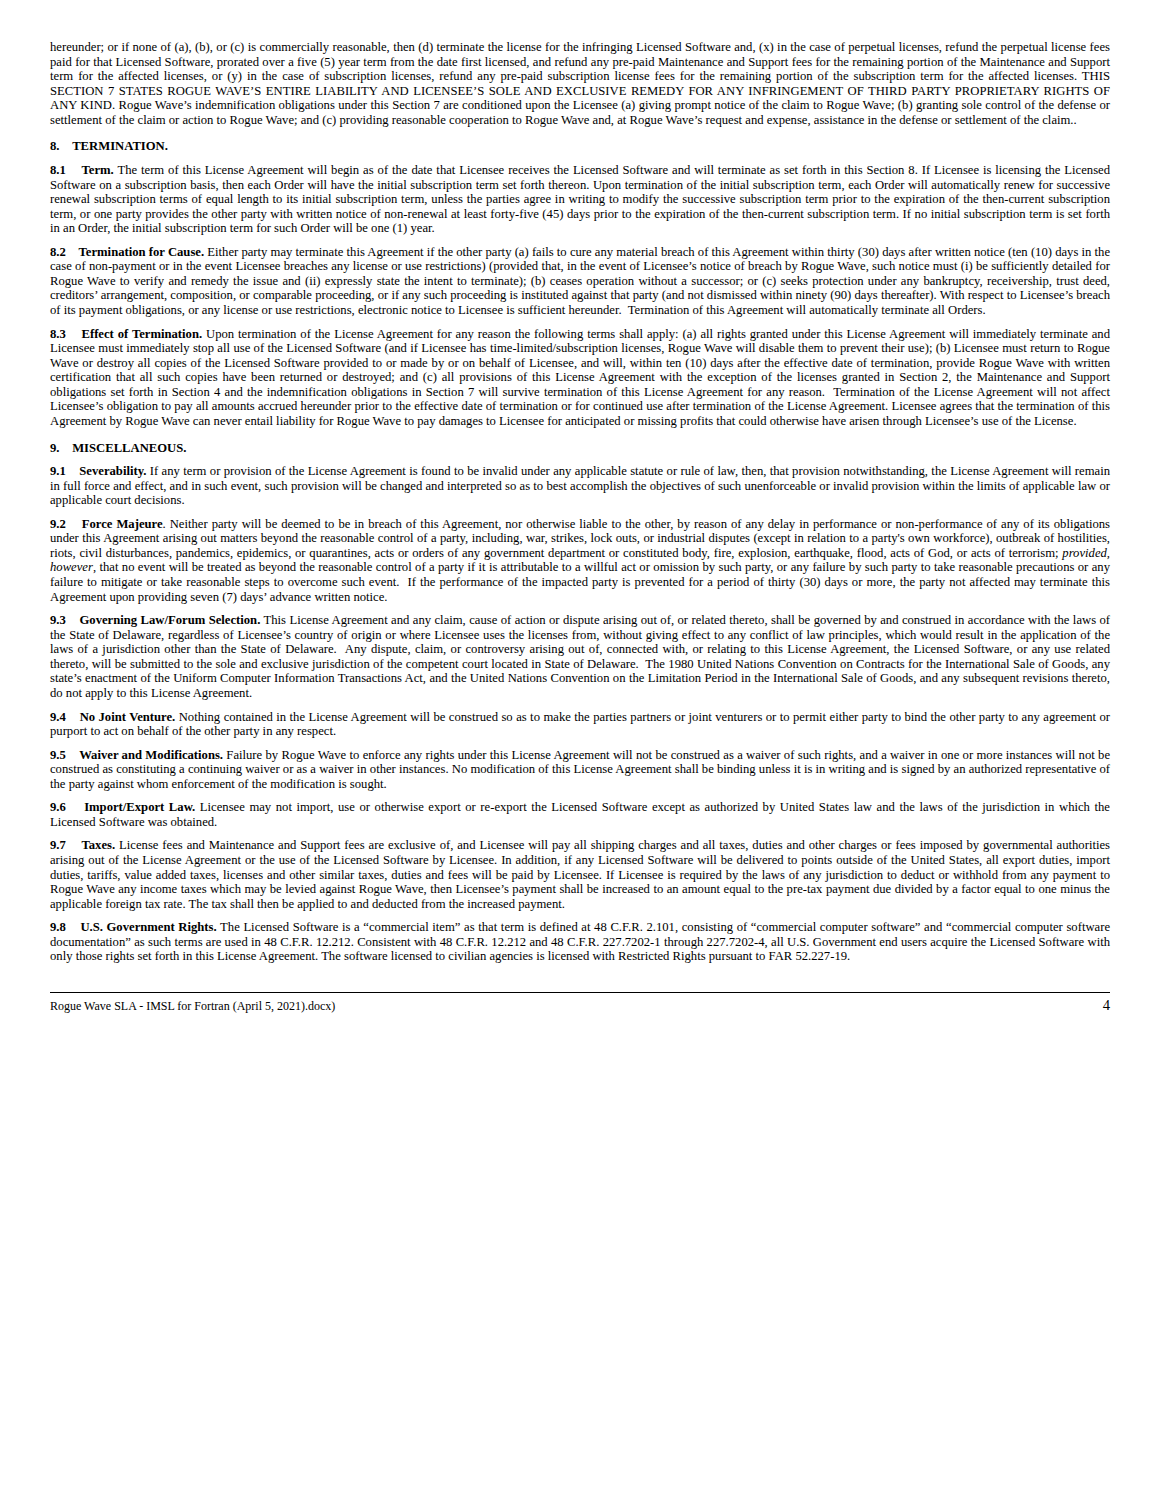hereunder; or if none of (a), (b), or (c) is commercially reasonable, then (d) terminate the license for the infringing Licensed Software and, (x) in the case of perpetual licenses, refund the perpetual license fees paid for that Licensed Software, prorated over a five (5) year term from the date first licensed, and refund any pre-paid Maintenance and Support fees for the remaining portion of the Maintenance and Support term for the affected licenses, or (y) in the case of subscription licenses, refund any pre-paid subscription license fees for the remaining portion of the subscription term for the affected licenses. THIS SECTION 7 STATES ROGUE WAVE’S ENTIRE LIABILITY AND LICENSEE’S SOLE AND EXCLUSIVE REMEDY FOR ANY INFRINGEMENT OF THIRD PARTY PROPRIETARY RIGHTS OF ANY KIND. Rogue Wave’s indemnification obligations under this Section 7 are conditioned upon the Licensee (a) giving prompt notice of the claim to Rogue Wave; (b) granting sole control of the defense or settlement of the claim or action to Rogue Wave; and (c) providing reasonable cooperation to Rogue Wave and, at Rogue Wave’s request and expense, assistance in the defense or settlement of the claim..
8. TERMINATION.
8.1 Term. The term of this License Agreement will begin as of the date that Licensee receives the Licensed Software and will terminate as set forth in this Section 8. If Licensee is licensing the Licensed Software on a subscription basis, then each Order will have the initial subscription term set forth thereon. Upon termination of the initial subscription term, each Order will automatically renew for successive renewal subscription terms of equal length to its initial subscription term, unless the parties agree in writing to modify the successive subscription term prior to the expiration of the then-current subscription term, or one party provides the other party with written notice of non-renewal at least forty-five (45) days prior to the expiration of the then-current subscription term. If no initial subscription term is set forth in an Order, the initial subscription term for such Order will be one (1) year.
8.2 Termination for Cause. Either party may terminate this Agreement if the other party (a) fails to cure any material breach of this Agreement within thirty (30) days after written notice (ten (10) days in the case of non-payment or in the event Licensee breaches any license or use restrictions) (provided that, in the event of Licensee’s notice of breach by Rogue Wave, such notice must (i) be sufficiently detailed for Rogue Wave to verify and remedy the issue and (ii) expressly state the intent to terminate); (b) ceases operation without a successor; or (c) seeks protection under any bankruptcy, receivership, trust deed, creditors’ arrangement, composition, or comparable proceeding, or if any such proceeding is instituted against that party (and not dismissed within ninety (90) days thereafter). With respect to Licensee’s breach of its payment obligations, or any license or use restrictions, electronic notice to Licensee is sufficient hereunder. Termination of this Agreement will automatically terminate all Orders.
8.3 Effect of Termination. Upon termination of the License Agreement for any reason the following terms shall apply: (a) all rights granted under this License Agreement will immediately terminate and Licensee must immediately stop all use of the Licensed Software (and if Licensee has time-limited/subscription licenses, Rogue Wave will disable them to prevent their use); (b) Licensee must return to Rogue Wave or destroy all copies of the Licensed Software provided to or made by or on behalf of Licensee, and will, within ten (10) days after the effective date of termination, provide Rogue Wave with written certification that all such copies have been returned or destroyed; and (c) all provisions of this License Agreement with the exception of the licenses granted in Section 2, the Maintenance and Support obligations set forth in Section 4 and the indemnification obligations in Section 7 will survive termination of this License Agreement for any reason. Termination of the License Agreement will not affect Licensee’s obligation to pay all amounts accrued hereunder prior to the effective date of termination or for continued use after termination of the License Agreement. Licensee agrees that the termination of this Agreement by Rogue Wave can never entail liability for Rogue Wave to pay damages to Licensee for anticipated or missing profits that could otherwise have arisen through Licensee’s use of the License.
9. MISCELLANEOUS.
9.1 Severability. If any term or provision of the License Agreement is found to be invalid under any applicable statute or rule of law, then, that provision notwithstanding, the License Agreement will remain in full force and effect, and in such event, such provision will be changed and interpreted so as to best accomplish the objectives of such unenforceable or invalid provision within the limits of applicable law or applicable court decisions.
9.2 Force Majeure. Neither party will be deemed to be in breach of this Agreement, nor otherwise liable to the other, by reason of any delay in performance or non-performance of any of its obligations under this Agreement arising out matters beyond the reasonable control of a party, including, war, strikes, lock outs, or industrial disputes (except in relation to a party's own workforce), outbreak of hostilities, riots, civil disturbances, pandemics, epidemics, or quarantines, acts or orders of any government department or constituted body, fire, explosion, earthquake, flood, acts of God, or acts of terrorism; provided, however, that no event will be treated as beyond the reasonable control of a party if it is attributable to a willful act or omission by such party, or any failure by such party to take reasonable precautions or any failure to mitigate or take reasonable steps to overcome such event. If the performance of the impacted party is prevented for a period of thirty (30) days or more, the party not affected may terminate this Agreement upon providing seven (7) days’ advance written notice.
9.3 Governing Law/Forum Selection. This License Agreement and any claim, cause of action or dispute arising out of, or related thereto, shall be governed by and construed in accordance with the laws of the State of Delaware, regardless of Licensee’s country of origin or where Licensee uses the licenses from, without giving effect to any conflict of law principles, which would result in the application of the laws of a jurisdiction other than the State of Delaware. Any dispute, claim, or controversy arising out of, connected with, or relating to this License Agreement, the Licensed Software, or any use related thereto, will be submitted to the sole and exclusive jurisdiction of the competent court located in State of Delaware. The 1980 United Nations Convention on Contracts for the International Sale of Goods, any state’s enactment of the Uniform Computer Information Transactions Act, and the United Nations Convention on the Limitation Period in the International Sale of Goods, and any subsequent revisions thereto, do not apply to this License Agreement.
9.4 No Joint Venture. Nothing contained in the License Agreement will be construed so as to make the parties partners or joint venturers or to permit either party to bind the other party to any agreement or purport to act on behalf of the other party in any respect.
9.5 Waiver and Modifications. Failure by Rogue Wave to enforce any rights under this License Agreement will not be construed as a waiver of such rights, and a waiver in one or more instances will not be construed as constituting a continuing waiver or as a waiver in other instances. No modification of this License Agreement shall be binding unless it is in writing and is signed by an authorized representative of the party against whom enforcement of the modification is sought.
9.6 Import/Export Law. Licensee may not import, use or otherwise export or re-export the Licensed Software except as authorized by United States law and the laws of the jurisdiction in which the Licensed Software was obtained.
9.7 Taxes. License fees and Maintenance and Support fees are exclusive of, and Licensee will pay all shipping charges and all taxes, duties and other charges or fees imposed by governmental authorities arising out of the License Agreement or the use of the Licensed Software by Licensee. In addition, if any Licensed Software will be delivered to points outside of the United States, all export duties, import duties, tariffs, value added taxes, licenses and other similar taxes, duties and fees will be paid by Licensee. If Licensee is required by the laws of any jurisdiction to deduct or withhold from any payment to Rogue Wave any income taxes which may be levied against Rogue Wave, then Licensee’s payment shall be increased to an amount equal to the pre-tax payment due divided by a factor equal to one minus the applicable foreign tax rate. The tax shall then be applied to and deducted from the increased payment.
9.8 U.S. Government Rights. The Licensed Software is a “commercial item” as that term is defined at 48 C.F.R. 2.101, consisting of “commercial computer software” and “commercial computer software documentation” as such terms are used in 48 C.F.R. 12.212. Consistent with 48 C.F.R. 12.212 and 48 C.F.R. 227.7202-1 through 227.7202-4, all U.S. Government end users acquire the Licensed Software with only those rights set forth in this License Agreement. The software licensed to civilian agencies is licensed with Restricted Rights pursuant to FAR 52.227-19.
Rogue Wave SLA - IMSL for Fortran (April 5, 2021).docx) 4